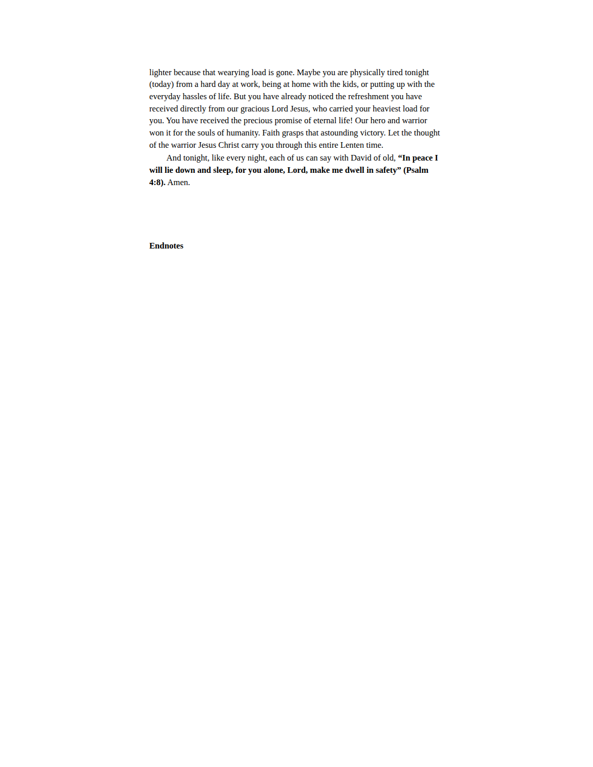lighter because that wearying load is gone. Maybe you are physically tired tonight (today) from a hard day at work, being at home with the kids, or putting up with the everyday hassles of life. But you have already noticed the refreshment you have received directly from our gracious Lord Jesus, who carried your heaviest load for you. You have received the precious promise of eternal life! Our hero and warrior won it for the souls of humanity. Faith grasps that astounding victory. Let the thought of the warrior Jesus Christ carry you through this entire Lenten time.
And tonight, like every night, each of us can say with David of old, “In peace I will lie down and sleep, for you alone, Lord, make me dwell in safety” (Psalm 4:8). Amen.
Endnotes